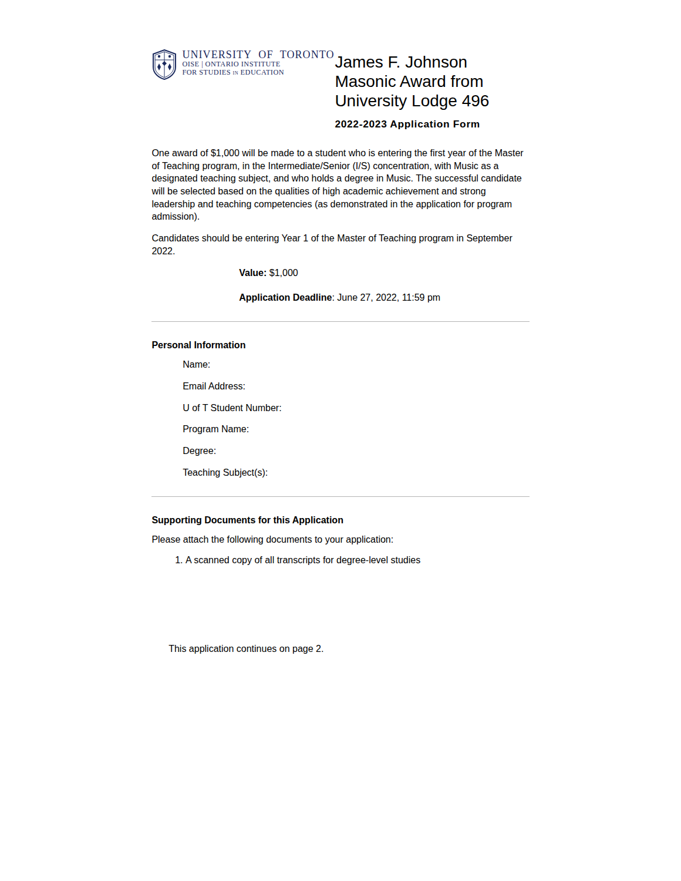UNIVERSITY OF TORONTO
OISE | ONTARIO INSTITUTE
FOR STUDIES in EDUCATION
James F. Johnson Masonic Award from University Lodge 496
2022-2023 Application Form
One award of $1,000 will be made to a student who is entering the first year of the Master of Teaching program, in the Intermediate/Senior (I/S) concentration, with Music as a designated teaching subject, and who holds a degree in Music. The successful candidate will be selected based on the qualities of high academic achievement and strong leadership and teaching competencies (as demonstrated in the application for program admission).
Candidates should be entering Year 1 of the Master of Teaching program in September 2022.
Value: $1,000
Application Deadline: June 27, 2022, 11:59 pm
Personal Information
Name:
Email Address:
U of T Student Number:
Program Name:
Degree:
Teaching Subject(s):
Supporting Documents for this Application
Please attach the following documents to your application:
A scanned copy of all transcripts for degree-level studies
This application continues on page 2.